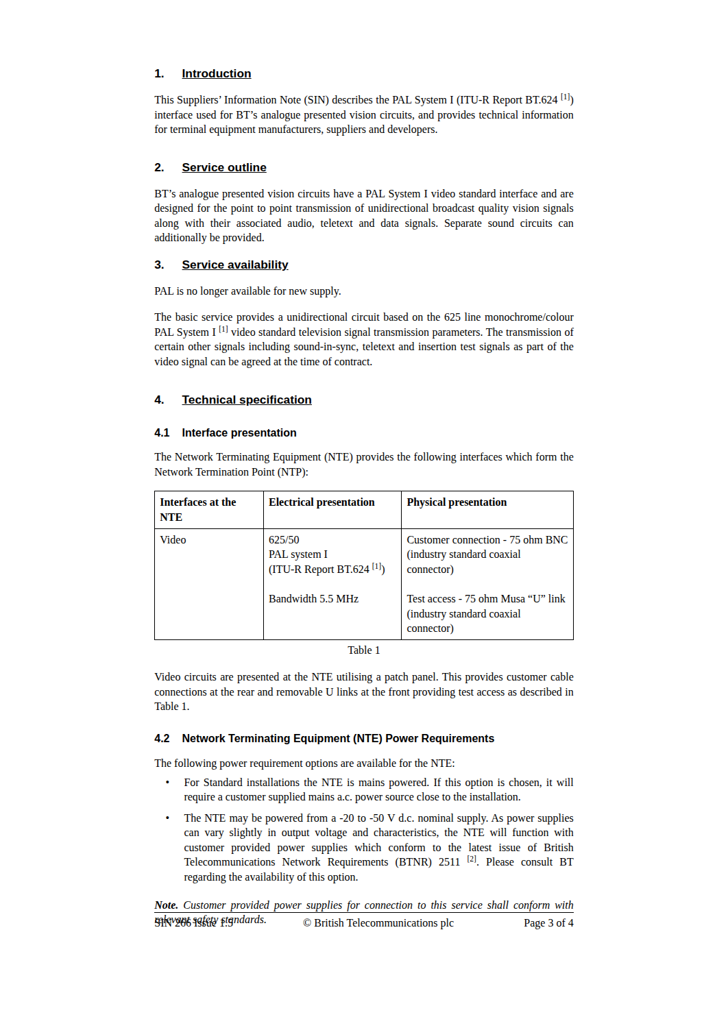1. Introduction
This Suppliers’ Information Note (SIN) describes the PAL System I (ITU-R Report BT.624 [1]) interface used for BT’s analogue presented vision circuits, and provides technical information for terminal equipment manufacturers, suppliers and developers.
2. Service outline
BT’s analogue presented vision circuits have a PAL System I video standard interface and are designed for the point to point transmission of unidirectional broadcast quality vision signals along with their associated audio, teletext and data signals. Separate sound circuits can additionally be provided.
3. Service availability
PAL is no longer available for new supply.
The basic service provides a unidirectional circuit based on the 625 line monochrome/colour PAL System I [1] video standard television signal transmission parameters. The transmission of certain other signals including sound-in-sync, teletext and insertion test signals as part of the video signal can be agreed at the time of contract.
4. Technical specification
4.1 Interface presentation
The Network Terminating Equipment (NTE) provides the following interfaces which form the Network Termination Point (NTP):
| Interfaces at the NTE | Electrical presentation | Physical presentation |
| --- | --- | --- |
| Video | 625/50 PAL system I (ITU-R Report BT.624 [1] ) Bandwidth 5.5 MHz | Customer connection - 75 ohm BNC (industry standard coaxial connector) Test access - 75 ohm Musa “U” link (industry standard coaxial connector) |
Table 1
Video circuits are presented at the NTE utilising a patch panel. This provides customer cable connections at the rear and removable U links at the front providing test access as described in Table 1.
4.2 Network Terminating Equipment (NTE) Power Requirements
The following power requirement options are available for the NTE:
For Standard installations the NTE is mains powered. If this option is chosen, it will require a customer supplied mains a.c. power source close to the installation.
The NTE may be powered from a -20 to -50 V d.c. nominal supply. As power supplies can vary slightly in output voltage and characteristics, the NTE will function with customer provided power supplies which conform to the latest issue of British Telecommunications Network Requirements (BTNR) 2511 [2]. Please consult BT regarding the availability of this option.
Note. Customer provided power supplies for connection to this service shall conform with relevant safety standards.
SIN 266 Issue 1.5
© British Telecommunications plc
Page 3 of 4